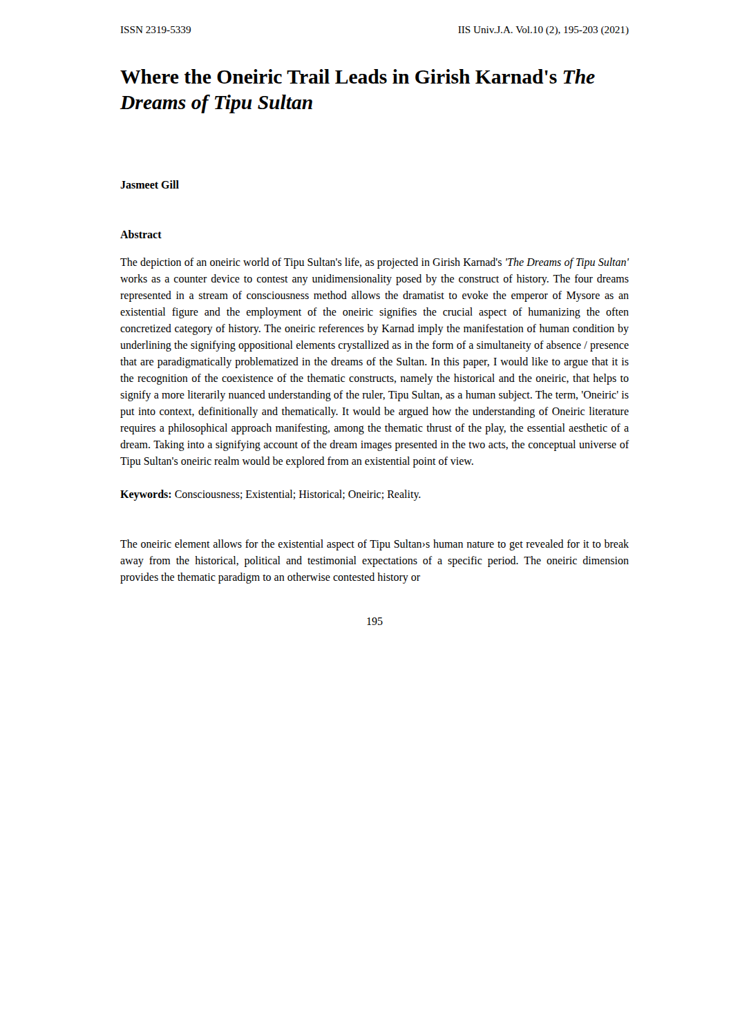ISSN 2319-5339 IIS Univ.J.A. Vol.10 (2), 195-203 (2021)
Where the Oneiric Trail Leads in Girish Karnad's The Dreams of Tipu Sultan
Jasmeet Gill
Abstract
The depiction of an oneiric world of Tipu Sultan's life, as projected in Girish Karnad's 'The Dreams of Tipu Sultan' works as a counter device to contest any unidimensionality posed by the construct of history. The four dreams represented in a stream of consciousness method allows the dramatist to evoke the emperor of Mysore as an existential figure and the employment of the oneiric signifies the crucial aspect of humanizing the often concretized category of history. The oneiric references by Karnad imply the manifestation of human condition by underlining the signifying oppositional elements crystallized as in the form of a simultaneity of absence / presence that are paradigmatically problematized in the dreams of the Sultan. In this paper, I would like to argue that it is the recognition of the coexistence of the thematic constructs, namely the historical and the oneiric, that helps to signify a more literarily nuanced understanding of the ruler, Tipu Sultan, as a human subject. The term, 'Oneiric' is put into context, definitionally and thematically. It would be argued how the understanding of Oneiric literature requires a philosophical approach manifesting, among the thematic thrust of the play, the essential aesthetic of a dream. Taking into a signifying account of the dream images presented in the two acts, the conceptual universe of Tipu Sultan's oneiric realm would be explored from an existential point of view.
Keywords: Consciousness; Existential; Historical; Oneiric; Reality.
The oneiric element allows for the existential aspect of Tipu Sultan›s human nature to get revealed for it to break away from the historical, political and testimonial expectations of a specific period. The oneiric dimension provides the thematic paradigm to an otherwise contested history or
195